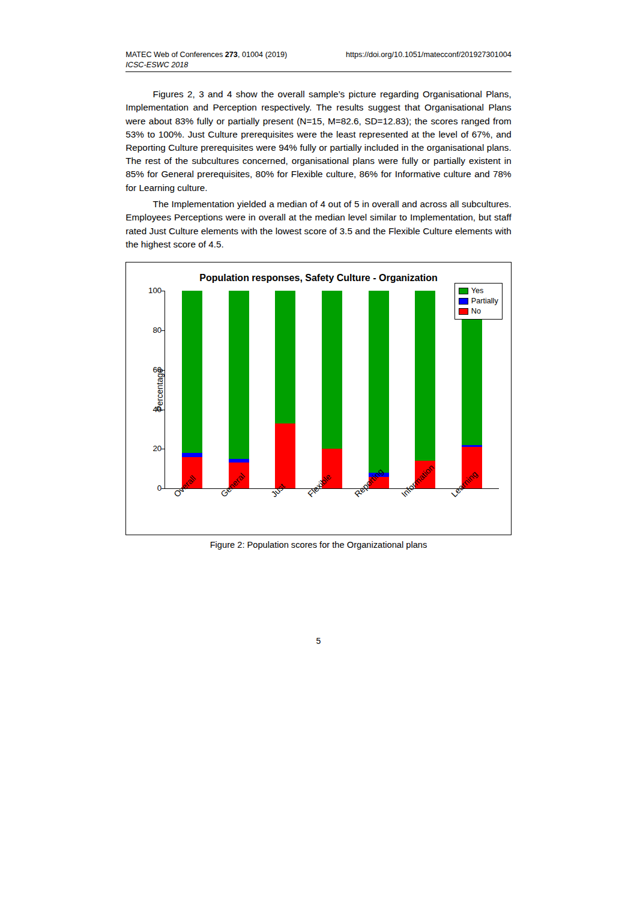MATEC Web of Conferences 273, 01004 (2019)
ICSC-ESWC 2018
https://doi.org/10.1051/matecconf/201927301004
Figures 2, 3 and 4 show the overall sample’s picture regarding Organisational Plans, Implementation and Perception respectively. The results suggest that Organisational Plans were about 83% fully or partially present (N=15, M=82.6, SD=12.83); the scores ranged from 53% to 100%. Just Culture prerequisites were the least represented at the level of 67%, and Reporting Culture prerequisites were 94% fully or partially included in the organisational plans. The rest of the subcultures concerned, organisational plans were fully or partially existent in 85% for General prerequisites, 80% for Flexible culture, 86% for Informative culture and 78% for Learning culture.
The Implementation yielded a median of 4 out of 5 in overall and across all subcultures. Employees Perceptions were in overall at the median level similar to Implementation, but staff rated Just Culture elements with the lowest score of 3.5 and the Flexible Culture elements with the highest score of 4.5.
Population responses, Safety Culture - Organization
Percentage
100
80
60
40
20
0
Yes
Partially
No
Overall
General
Just
Flexible
Reporting
Information
Learning
Figure 2: Population scores for the Organizational plans
5